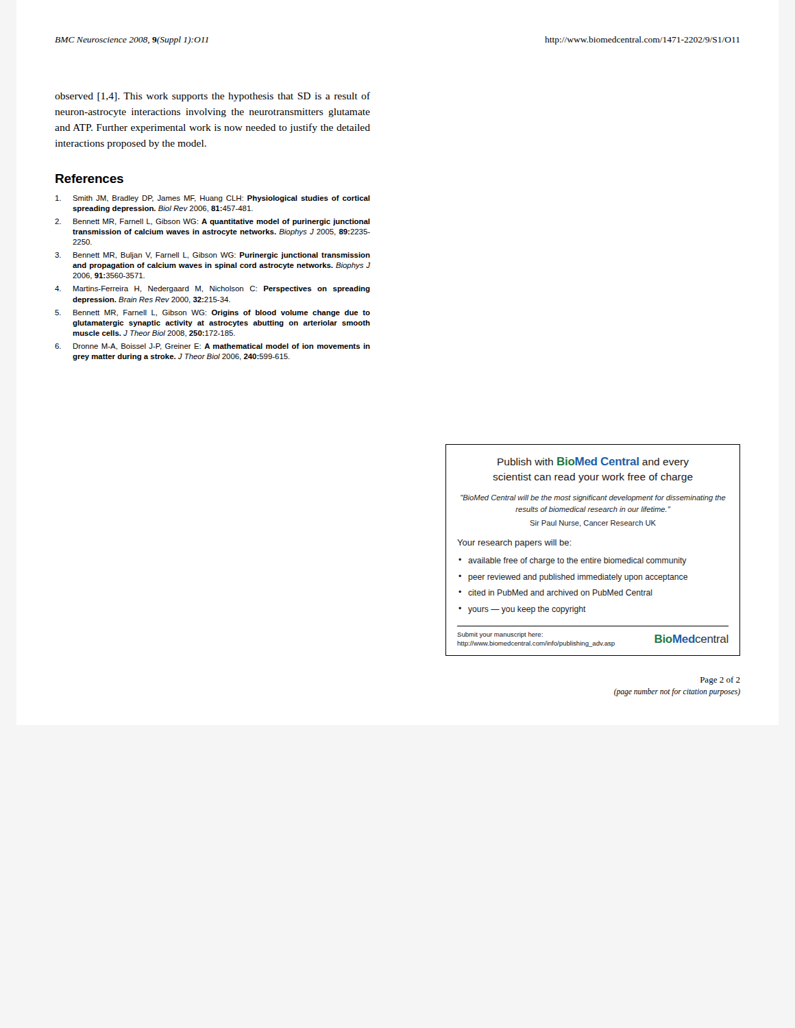BMC Neuroscience 2008, 9(Suppl 1):O11
http://www.biomedcentral.com/1471-2202/9/S1/O11
observed [1,4]. This work supports the hypothesis that SD is a result of neuron-astrocyte interactions involving the neurotransmitters glutamate and ATP. Further experimental work is now needed to justify the detailed interactions proposed by the model.
References
1. Smith JM, Bradley DP, James MF, Huang CLH: Physiological studies of cortical spreading depression. Biol Rev 2006, 81: 457-481.
2. Bennett MR, Farnell L, Gibson WG: A quantitative model of purinergic junctional transmission of calcium waves in astrocyte networks. Biophys J 2005, 89: 2235-2250.
3. Bennett MR, Buljan V, Farnell L, Gibson WG: Purinergic junctional transmission and propagation of calcium waves in spinal cord astrocyte networks. Biophys J 2006, 91: 3560-3571.
4. Martins-Ferreira H, Nedergaard M, Nicholson C: Perspectives on spreading depression. Brain Res Rev 2000, 32: 215-34.
5. Bennett MR, Farnell L, Gibson WG: Origins of blood volume change due to glutamatergic synaptic activity at astrocytes abutting on arteriolar smooth muscle cells. J Theor Biol 2008, 250: 172-185.
6. Dronne M-A, Boissel J-P, Greiner E: A mathematical model of ion movements in grey matter during a stroke. J Theor Biol 2006, 240: 599-615.
Publish with Bio Med Central and every
scientist can read your work free of charge
"BioMed Central will be the most significant development for disseminating the results of biomedical research in our lifetime."
Sir Paul Nurse, Cancer Research UK
Your research papers will be:
available free of charge to the entire biomedical community
peer reviewed and published immediately upon acceptance
cited in PubMed and archived on PubMed Central
yours — you keep the copyright
Submit your manuscript here:
http://www.biomedcentral.com/info/publishing_adv.asp
Bio Med central
Page 2 of 2 (page number not for citation purposes)